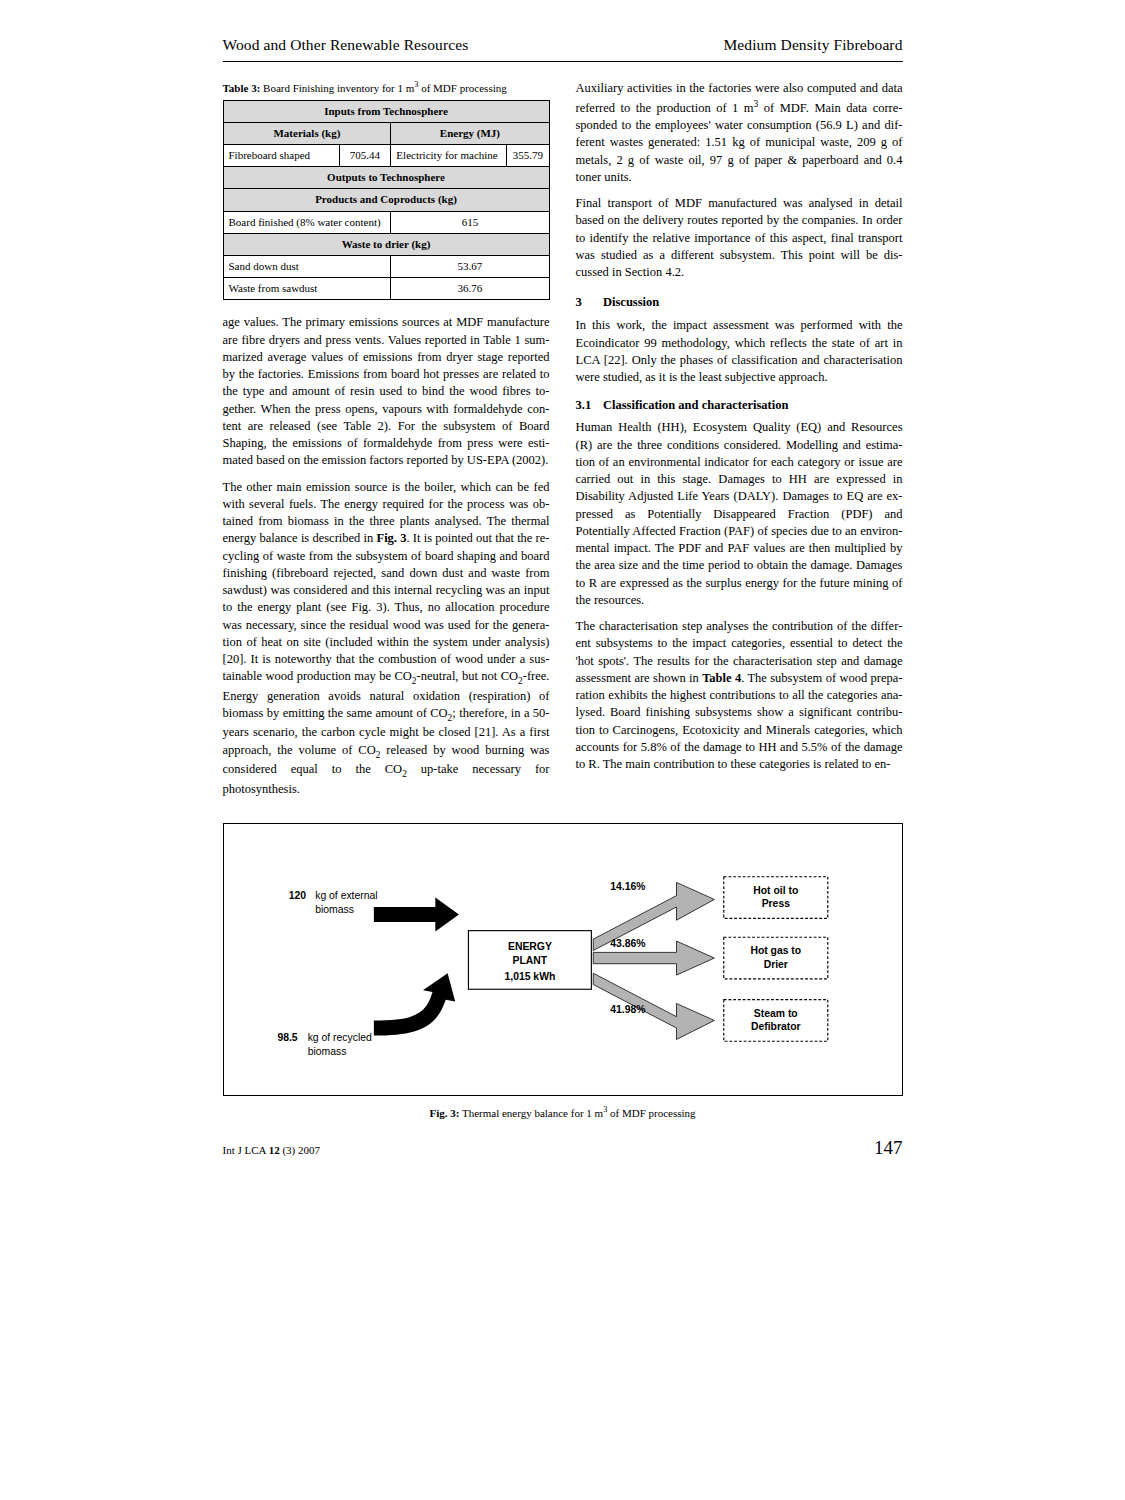Wood and Other Renewable Resources
Medium Density Fibreboard
Table 3: Board Finishing inventory for 1 m3 of MDF processing
| Inputs from Technosphere |
| Materials (kg) | Energy (MJ) |
| Fibreboard shaped | 705.44 | Electricity for machine | 355.79 |
| Outputs to Technosphere |
| Products and Coproducts (kg) |
| Board finished (8% water content) | 615 |
| Waste to drier (kg) |
| Sand down dust | 53.67 |
| Waste from sawdust | 36.76 |
age values. The primary emissions sources at MDF manufacture are fibre dryers and press vents. Values reported in Table 1 summarized average values of emissions from dryer stage reported by the factories. Emissions from board hot presses are related to the type and amount of resin used to bind the wood fibres together. When the press opens, vapours with formaldehyde content are released (see Table 2). For the subsystem of Board Shaping, the emissions of formaldehyde from press were estimated based on the emission factors reported by US-EPA (2002).
The other main emission source is the boiler, which can be fed with several fuels. The energy required for the process was obtained from biomass in the three plants analysed. The thermal energy balance is described in Fig. 3. It is pointed out that the recycling of waste from the subsystem of board shaping and board finishing (fibreboard rejected, sand down dust and waste from sawdust) was considered and this internal recycling was an input to the energy plant (see Fig. 3). Thus, no allocation procedure was necessary, since the residual wood was used for the generation of heat on site (included within the system under analysis) [20]. It is noteworthy that the combustion of wood under a sustainable wood production may be CO2-neutral, but not CO2-free. Energy generation avoids natural oxidation (respiration) of biomass by emitting the same amount of CO2; therefore, in a 50-years scenario, the carbon cycle might be closed [21]. As a first approach, the volume of CO2 released by wood burning was considered equal to the CO2 up-take necessary for photosynthesis.
Auxiliary activities in the factories were also computed and data referred to the production of 1 m3 of MDF. Main data corresponded to the employees' water consumption (56.9 L) and different wastes generated: 1.51 kg of municipal waste, 209 g of metals, 2 g of waste oil, 97 g of paper & paperboard and 0.4 toner units.
Final transport of MDF manufactured was analysed in detail based on the delivery routes reported by the companies. In order to identify the relative importance of this aspect, final transport was studied as a different subsystem. This point will be discussed in Section 4.2.
3 Discussion
In this work, the impact assessment was performed with the Ecoindicator 99 methodology, which reflects the state of art in LCA [22]. Only the phases of classification and characterisation were studied, as it is the least subjective approach.
3.1 Classification and characterisation
Human Health (HH), Ecosystem Quality (EQ) and Resources (R) are the three conditions considered. Modelling and estimation of an environmental indicator for each category or issue are carried out in this stage. Damages to HH are expressed in Disability Adjusted Life Years (DALY). Damages to EQ are expressed as Potentially Disappeared Fraction (PDF) and Potentially Affected Fraction (PAF) of species due to an environmental impact. The PDF and PAF values are then multiplied by the area size and the time period to obtain the damage. Damages to R are expressed as the surplus energy for the future mining of the resources.
The characterisation step analyses the contribution of the different subsystems to the impact categories, essential to detect the 'hot spots'. The results for the characterisation step and damage assessment are shown in Table 4. The subsystem of wood preparation exhibits the highest contributions to all the categories analysed. Board finishing subsystems show a significant contribution to Carcinogens, Ecotoxicity and Minerals categories, which accounts for 5.8% of the damage to HH and 5.5% of the damage to R. The main contribution to these categories is related to en-
120 kg of external biomass 98.5 kg of recycled biomass ENERGY PLANT 1,015 kWh 14.16% 43.86% 41.98% Hot oil to Press Hot gas to Drier Steam to Defibrator
Fig. 3: Thermal energy balance for 1 m3 of MDF processing
Int J LCA 12 (3) 2007
147